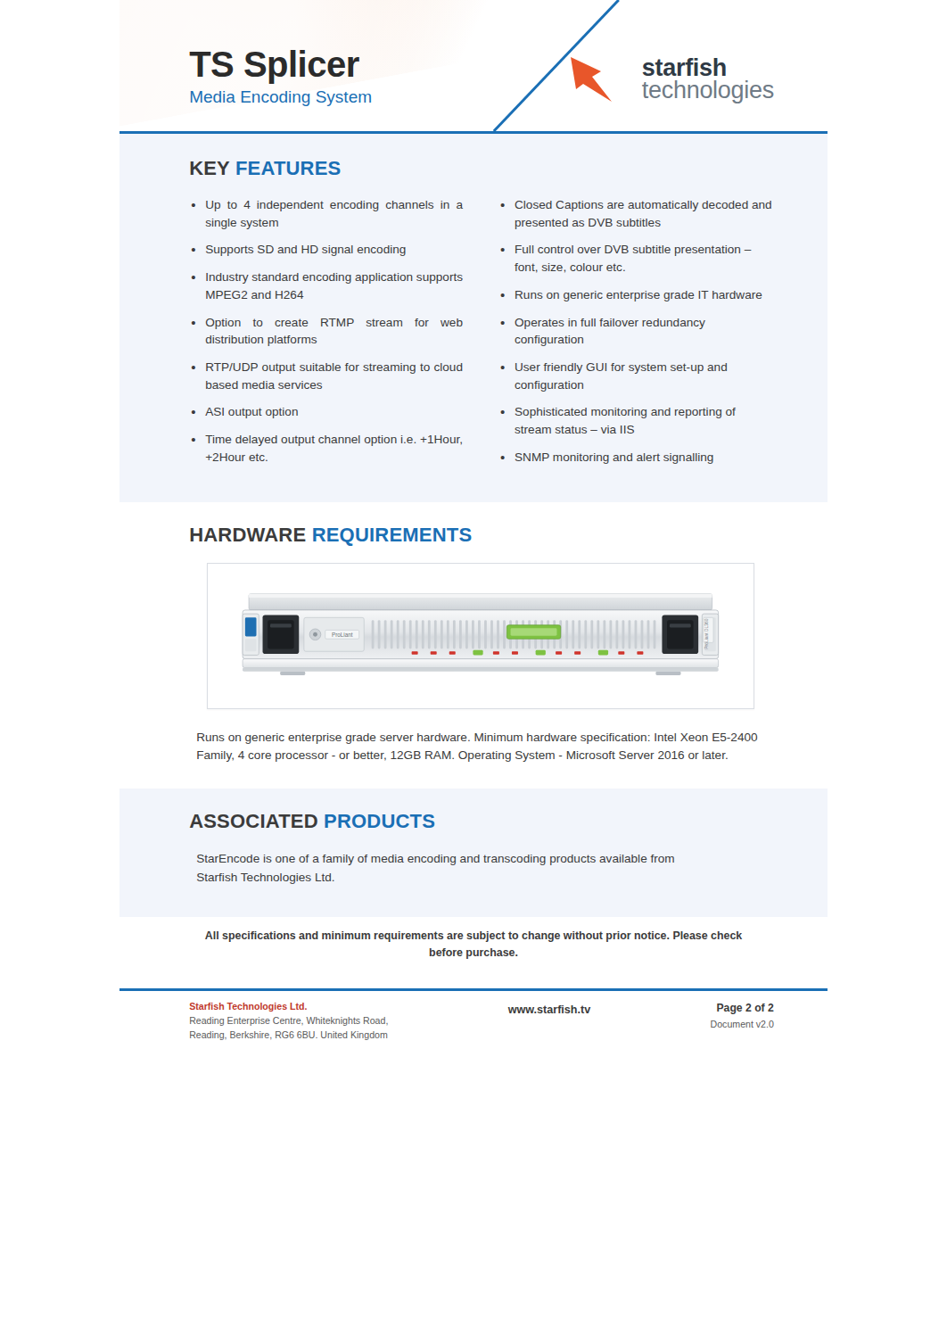TS Splicer
Media Encoding System
starfish technologies
KEY FEATURES
Up to 4 independent encoding channels in a single system
Supports SD and HD signal encoding
Industry standard encoding application supports MPEG2 and H264
Option to create RTMP stream for web distribution platforms
RTP/UDP output suitable for streaming to cloud based media services
ASI output option
Time delayed output channel option i.e. +1Hour, +2Hour etc.
Closed Captions are automatically decoded and presented as DVB subtitles
Full control over DVB subtitle presentation – font, size, colour etc.
Runs on generic enterprise grade IT hardware
Operates in full failover redundancy configuration
User friendly GUI for system set-up and configuration
Sophisticated monitoring and reporting of stream status – via IIS
SNMP monitoring and alert signalling
HARDWARE REQUIREMENTS
ProLiant ProLiant DL360
Runs on generic enterprise grade server hardware. Minimum hardware specification: Intel Xeon E5-2400 Family, 4 core processor - or better, 12GB RAM. Operating System - Microsoft Server 2016 or later.
ASSOCIATED PRODUCTS
StarEncode is one of a family of media encoding and transcoding products available from
Starfish Technologies Ltd.
All specifications and minimum requirements are subject to change without prior notice. Please check before purchase.
Starfish Technologies Ltd.
Reading Enterprise Centre, Whiteknights Road,
Reading, Berkshire, RG6 6BU. United Kingdom
www.starfish.tv
Page 2 of 2
Document v2.0